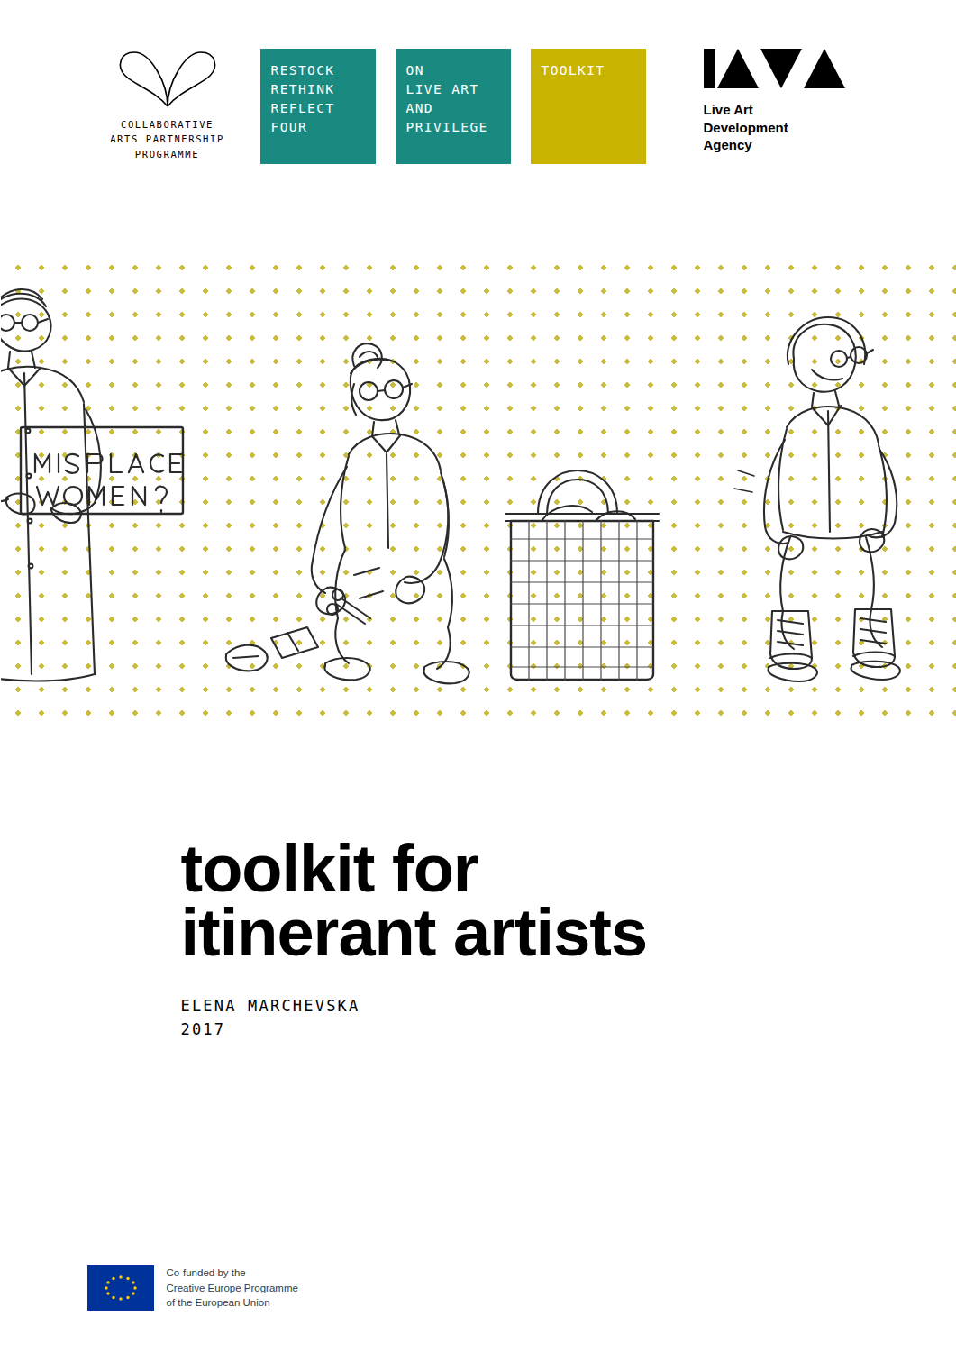Collaborative
Arts Partnership
Programme
Restock
Rethink
Reflect
Four
On
Live Art
and
Privilege
Toolkit
Live Art
Development
Agency
toolkit for
itinerant artists
Elena Marchevska
2017
Co-funded by the
Creative Europe Programme
of the European Union